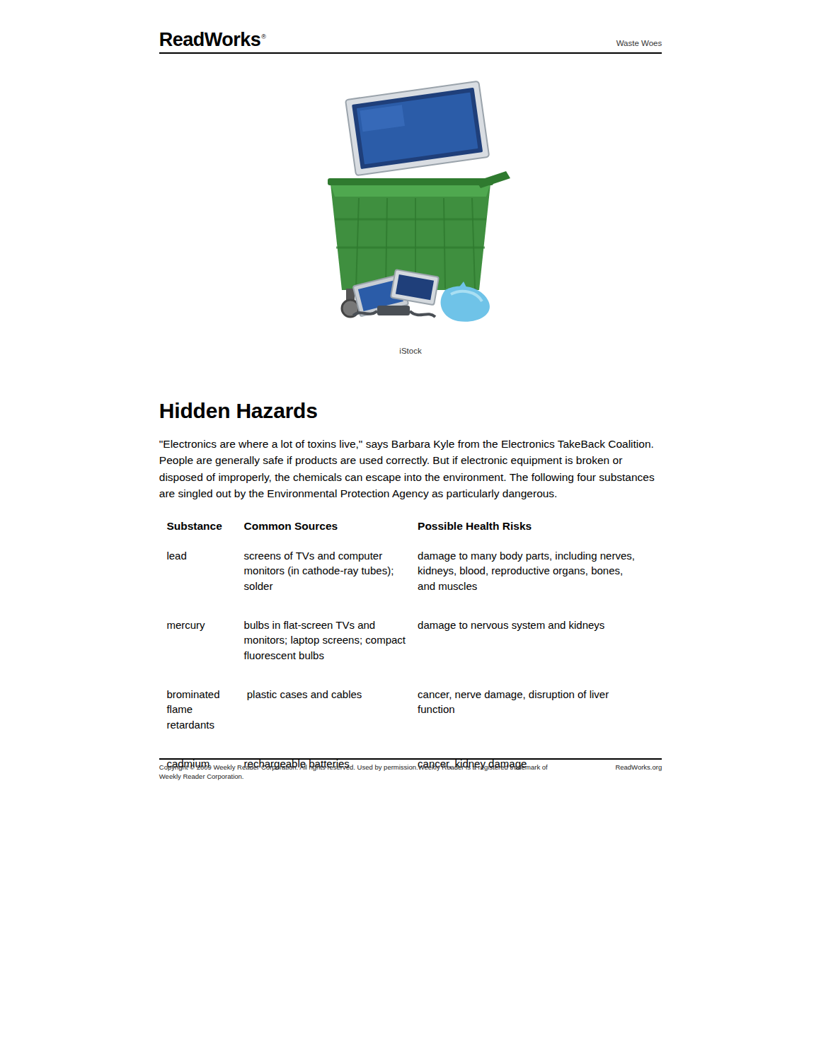Read Works®
Waste Woes
iStock
Hidden Hazards
"Electronics are where a lot of toxins live," says Barbara Kyle from the Electronics TakeBack Coalition. People are generally safe if products are used correctly. But if electronic equipment is broken or disposed of improperly, the chemicals can escape into the environment. The following four substances are singled out by the Environmental Protection Agency as particularly dangerous.
| Substance | Common Sources | Possible Health Risks |
| --- | --- | --- |
| lead | screens of TVs and computer monitors (in cathode-ray tubes); solder | damage to many body parts, including nerves, kidneys, blood, reproductive organs, bones, and muscles |
| mercury | bulbs in flat-screen TVs and monitors; laptop screens; compact fluorescent bulbs | damage to nervous system and kidneys |
| brominated flame retardants | plastic cases and cables | cancer, nerve damage, disruption of liver function |
| cadmium | rechargeable batteries | cancer, kidney damage |
Copyright © 2009 Weekly Reader Corporation. All rights reserved. Used by permission.Weekly Reader is a registered trademark of Weekly Reader Corporation.
ReadWorks.org